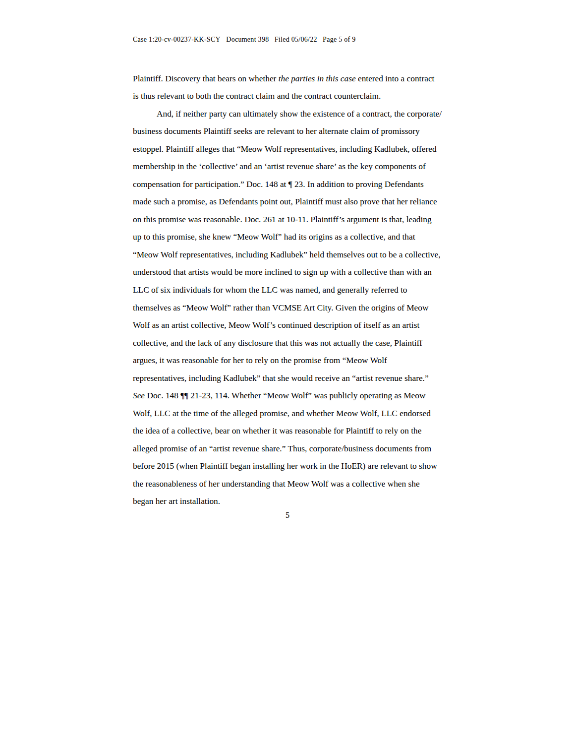Case 1:20-cv-00237-KK-SCY Document 398 Filed 05/06/22 Page 5 of 9
Plaintiff. Discovery that bears on whether the parties in this case entered into a contract is thus relevant to both the contract claim and the contract counterclaim.
And, if neither party can ultimately show the existence of a contract, the corporate/ business documents Plaintiff seeks are relevant to her alternate claim of promissory estoppel. Plaintiff alleges that “Meow Wolf representatives, including Kadlubek, offered membership in the ‘collective’ and an ‘artist revenue share’ as the key components of compensation for participation.” Doc. 148 at ¶ 23. In addition to proving Defendants made such a promise, as Defendants point out, Plaintiff must also prove that her reliance on this promise was reasonable. Doc. 261 at 10-11. Plaintiff’s argument is that, leading up to this promise, she knew “Meow Wolf” had its origins as a collective, and that “Meow Wolf representatives, including Kadlubek” held themselves out to be a collective, understood that artists would be more inclined to sign up with a collective than with an LLC of six individuals for whom the LLC was named, and generally referred to themselves as “Meow Wolf” rather than VCMSE Art City. Given the origins of Meow Wolf as an artist collective, Meow Wolf’s continued description of itself as an artist collective, and the lack of any disclosure that this was not actually the case, Plaintiff argues, it was reasonable for her to rely on the promise from “Meow Wolf representatives, including Kadlubek” that she would receive an “artist revenue share.” See Doc. 148 ¶¶ 21-23, 114. Whether “Meow Wolf” was publicly operating as Meow Wolf, LLC at the time of the alleged promise, and whether Meow Wolf, LLC endorsed the idea of a collective, bear on whether it was reasonable for Plaintiff to rely on the alleged promise of an “artist revenue share.” Thus, corporate/business documents from before 2015 (when Plaintiff began installing her work in the HoER) are relevant to show the reasonableness of her understanding that Meow Wolf was a collective when she began her art installation.
5